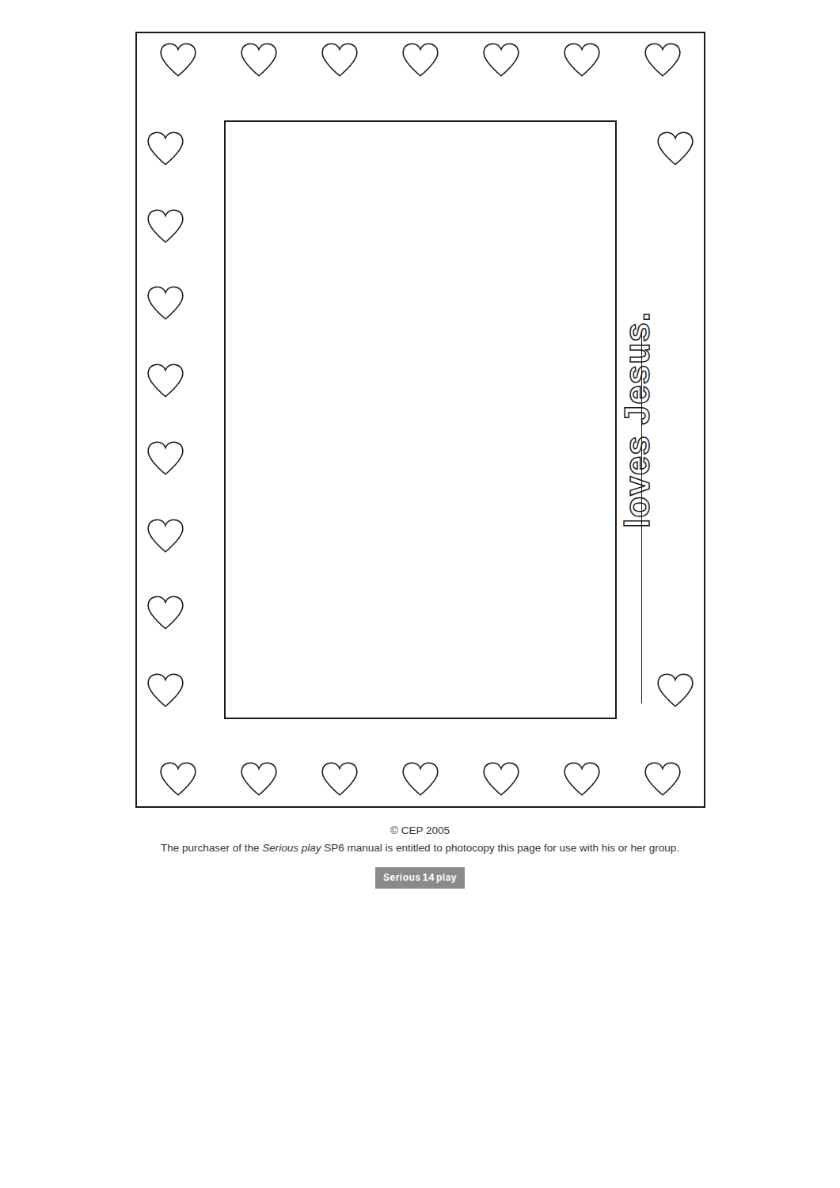loves Jesus.
© CEP 2005
The purchaser of the Serious play SP6 manual is entitled to photocopy this page for use with his or her group.
Serious14play